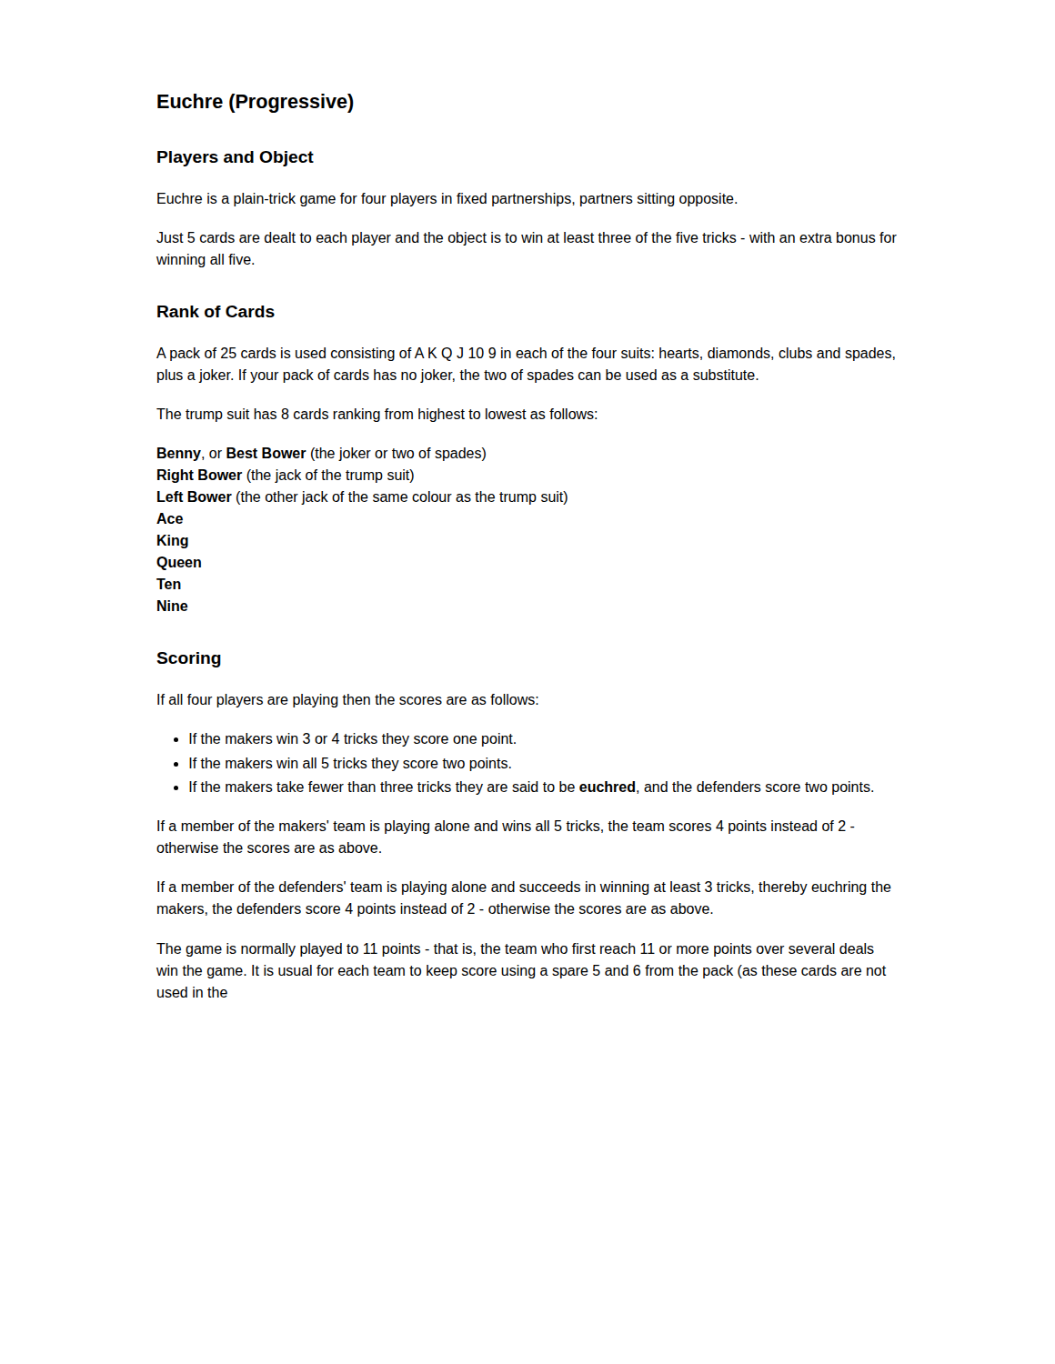Euchre (Progressive)
Players and Object
Euchre is a plain-trick game for four players in fixed partnerships, partners sitting opposite.
Just 5 cards are dealt to each player and the object is to win at least three of the five tricks - with an extra bonus for winning all five.
Rank of Cards
A pack of 25 cards is used consisting of A K Q J 10 9 in each of the four suits: hearts, diamonds, clubs and spades, plus a joker. If your pack of cards has no joker, the two of spades can be used as a substitute.
The trump suit has 8 cards ranking from highest to lowest as follows:
Benny, or Best Bower (the joker or two of spades)
Right Bower (the jack of the trump suit)
Left Bower (the other jack of the same colour as the trump suit)
Ace
King
Queen
Ten
Nine
Scoring
If all four players are playing then the scores are as follows:
If the makers win 3 or 4 tricks they score one point.
If the makers win all 5 tricks they score two points.
If the makers take fewer than three tricks they are said to be euchred, and the defenders score two points.
If a member of the makers' team is playing alone and wins all 5 tricks, the team scores 4 points instead of 2 - otherwise the scores are as above.
If a member of the defenders' team is playing alone and succeeds in winning at least 3 tricks, thereby euchring the makers, the defenders score 4 points instead of 2 - otherwise the scores are as above.
The game is normally played to 11 points - that is, the team who first reach 11 or more points over several deals win the game. It is usual for each team to keep score using a spare 5 and 6 from the pack (as these cards are not used in the